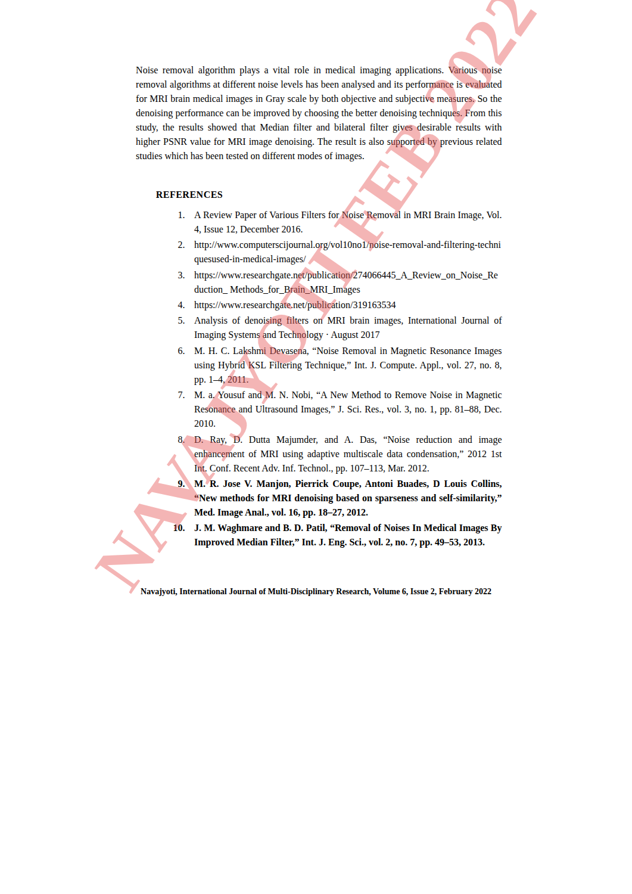NAVAJYOTI FEB 2022
Noise removal algorithm plays a vital role in medical imaging applications. Various noise removal algorithms at different noise levels has been analysed and its performance is evaluated for MRI brain medical images in Gray scale by both objective and subjective measures. So the denoising performance can be improved by choosing the better denoising techniques. From this study, the results showed that Median filter and bilateral filter gives desirable results with higher PSNR value for MRI image denoising. The result is also supported by previous related studies which has been tested on different modes of images.
REFERENCES
A Review Paper of Various Filters for Noise Removal in MRI Brain Image, Vol. 4, Issue 12, December 2016.
http://www.computerscijournal.org/vol10no1/noise-removal-and-filtering-techniquesused-in-medical-images/
https://www.researchgate.net/publication/274066445_A_Review_on_Noise_Reduction_ Methods_for_Brain_MRI_Images
https://www.researchgate.net/publication/319163534
Analysis of denoising filters on MRI brain images, International Journal of Imaging Systems and Technology · August 2017
M. H. C. Lakshmi Devasena, “Noise Removal in Magnetic Resonance Images using Hybrid KSL Filtering Technique,” Int. J. Compute. Appl., vol. 27, no. 8, pp. 1–4, 2011.
M. a. Yousuf and M. N. Nobi, “A New Method to Remove Noise in Magnetic Resonance and Ultrasound Images,” J. Sci. Res., vol. 3, no. 1, pp. 81–88, Dec. 2010.
D. Ray, D. Dutta Majumder, and A. Das, “Noise reduction and image enhancement of MRI using adaptive multiscale data condensation,” 2012 1st Int. Conf. Recent Adv. Inf. Technol., pp. 107–113, Mar. 2012.
M. R. Jose V. Manjon, Pierrick Coupe, Antoni Buades, D Louis Collins, “New methods for MRI denoising based on sparseness and self-similarity,” Med. Image Anal., vol. 16, pp. 18–27, 2012.
J. M. Waghmare and B. D. Patil, “Removal of Noises In Medical Images By Improved Median Filter,” Int. J. Eng. Sci., vol. 2, no. 7, pp. 49–53, 2013.
Navajyoti, International Journal of Multi-Disciplinary Research, Volume 6, Issue 2, February 2022